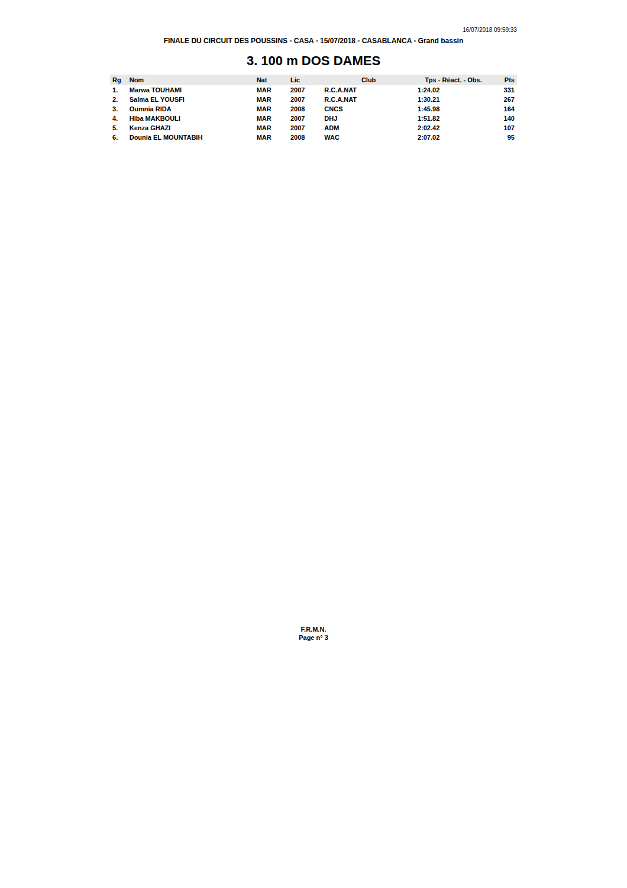16/07/2018 09:59:33
FINALE DU CIRCUIT DES POUSSINS - CASA - 15/07/2018 - CASABLANCA - Grand bassin
3. 100 m DOS DAMES
| Rg | Nom | Nat | Lic | Club | Tps - Réact. - Obs. | Pts |
| --- | --- | --- | --- | --- | --- | --- |
| 1. | Marwa TOUHAMI | MAR | 2007 | R.C.A.NAT | 1:24.02 | 331 |
| 2. | Salma EL YOUSFI | MAR | 2007 | R.C.A.NAT | 1:30.21 | 267 |
| 3. | Oumnia RIDA | MAR | 2008 | CNCS | 1:45.98 | 164 |
| 4. | Hiba MAKBOULI | MAR | 2007 | DHJ | 1:51.82 | 140 |
| 5. | Kenza GHAZI | MAR | 2007 | ADM | 2:02.42 | 107 |
| 6. | Dounia EL MOUNTABIH | MAR | 2008 | WAC | 2:07.02 | 95 |
F.R.M.N.
Page n° 3